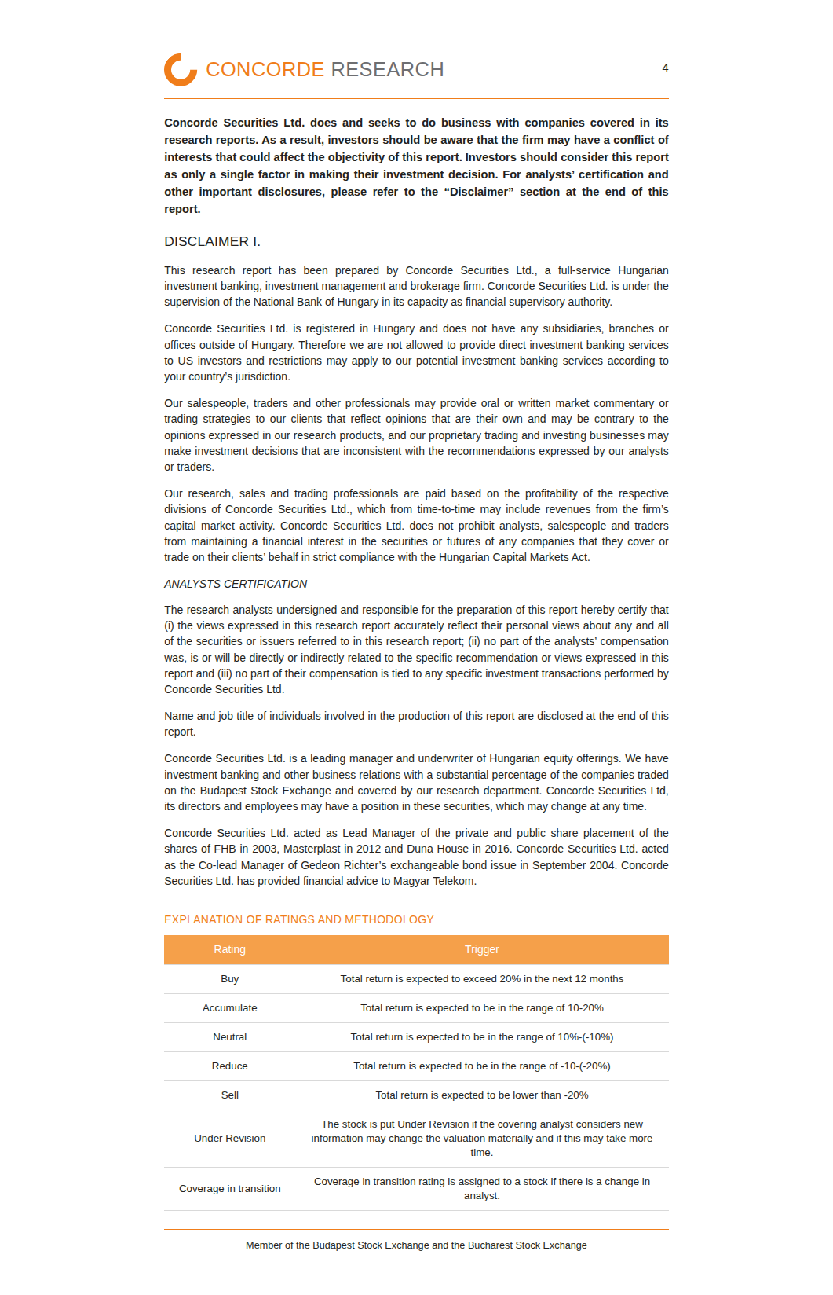CONCORDE RESEARCH
4
Concorde Securities Ltd. does and seeks to do business with companies covered in its research reports. As a result, investors should be aware that the firm may have a conflict of interests that could affect the objectivity of this report. Investors should consider this report as only a single factor in making their investment decision. For analysts’ certification and other important disclosures, please refer to the “Disclaimer” section at the end of this report.
DISCLAIMER I.
This research report has been prepared by Concorde Securities Ltd., a full-service Hungarian investment banking, investment management and brokerage firm. Concorde Securities Ltd. is under the supervision of the National Bank of Hungary in its capacity as financial supervisory authority.
Concorde Securities Ltd. is registered in Hungary and does not have any subsidiaries, branches or offices outside of Hungary. Therefore we are not allowed to provide direct investment banking services to US investors and restrictions may apply to our potential investment banking services according to your country’s jurisdiction.
Our salespeople, traders and other professionals may provide oral or written market commentary or trading strategies to our clients that reflect opinions that are their own and may be contrary to the opinions expressed in our research products, and our proprietary trading and investing businesses may make investment decisions that are inconsistent with the recommendations expressed by our analysts or traders.
Our research, sales and trading professionals are paid based on the profitability of the respective divisions of Concorde Securities Ltd., which from time-to-time may include revenues from the firm’s capital market activity. Concorde Securities Ltd. does not prohibit analysts, salespeople and traders from maintaining a financial interest in the securities or futures of any companies that they cover or trade on their clients’ behalf in strict compliance with the Hungarian Capital Markets Act.
ANALYSTS CERTIFICATION
The research analysts undersigned and responsible for the preparation of this report hereby certify that (i) the views expressed in this research report accurately reflect their personal views about any and all of the securities or issuers referred to in this research report; (ii) no part of the analysts’ compensation was, is or will be directly or indirectly related to the specific recommendation or views expressed in this report and (iii) no part of their compensation is tied to any specific investment transactions performed by Concorde Securities Ltd.
Name and job title of individuals involved in the production of this report are disclosed at the end of this report.
Concorde Securities Ltd. is a leading manager and underwriter of Hungarian equity offerings. We have investment banking and other business relations with a substantial percentage of the companies traded on the Budapest Stock Exchange and covered by our research department. Concorde Securities Ltd, its directors and employees may have a position in these securities, which may change at any time.
Concorde Securities Ltd. acted as Lead Manager of the private and public share placement of the shares of FHB in 2003, Masterplast in 2012 and Duna House in 2016. Concorde Securities Ltd. acted as the Co-lead Manager of Gedeon Richter’s exchangeable bond issue in September 2004. Concorde Securities Ltd. has provided financial advice to Magyar Telekom.
EXPLANATION OF RATINGS AND METHODOLOGY
| Rating | Trigger |
| --- | --- |
| Buy | Total return is expected to exceed 20% in the next 12 months |
| Accumulate | Total return is expected to be in the range of 10-20% |
| Neutral | Total return is expected to be in the range of 10%-(-10%) |
| Reduce | Total return is expected to be in the range of -10-(-20%) |
| Sell | Total return is expected to be lower than -20% |
| Under Revision | The stock is put Under Revision if the covering analyst considers new information may change the valuation materially and if this may take more time. |
| Coverage in transition | Coverage in transition rating is assigned to a stock if there is a change in analyst. |
Member of the Budapest Stock Exchange and the Bucharest Stock Exchange